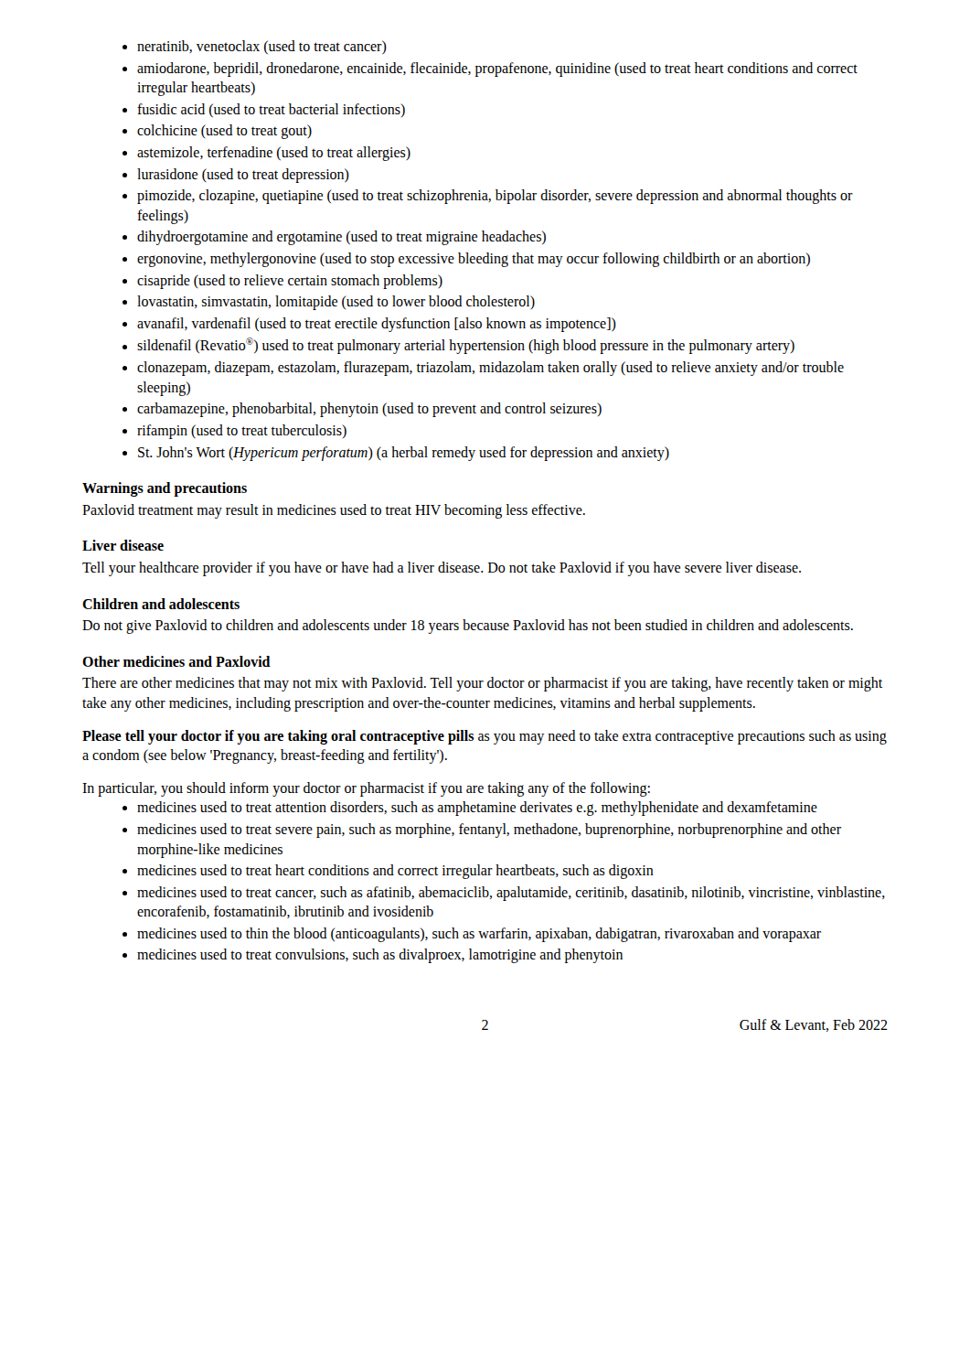neratinib, venetoclax (used to treat cancer)
amiodarone, bepridil, dronedarone, encainide, flecainide, propafenone, quinidine (used to treat heart conditions and correct irregular heartbeats)
fusidic acid (used to treat bacterial infections)
colchicine (used to treat gout)
astemizole, terfenadine (used to treat allergies)
lurasidone (used to treat depression)
pimozide, clozapine, quetiapine (used to treat schizophrenia, bipolar disorder, severe depression and abnormal thoughts or feelings)
dihydroergotamine and ergotamine (used to treat migraine headaches)
ergonovine, methylergonovine (used to stop excessive bleeding that may occur following childbirth or an abortion)
cisapride (used to relieve certain stomach problems)
lovastatin, simvastatin, lomitapide (used to lower blood cholesterol)
avanafil, vardenafil (used to treat erectile dysfunction [also known as impotence])
sildenafil (Revatio®) used to treat pulmonary arterial hypertension (high blood pressure in the pulmonary artery)
clonazepam, diazepam, estazolam, flurazepam, triazolam, midazolam taken orally (used to relieve anxiety and/or trouble sleeping)
carbamazepine, phenobarbital, phenytoin (used to prevent and control seizures)
rifampin (used to treat tuberculosis)
St. John's Wort (Hypericum perforatum) (a herbal remedy used for depression and anxiety)
Warnings and precautions
Paxlovid treatment may result in medicines used to treat HIV becoming less effective.
Liver disease
Tell your healthcare provider if you have or have had a liver disease. Do not take Paxlovid if you have severe liver disease.
Children and adolescents
Do not give Paxlovid to children and adolescents under 18 years because Paxlovid has not been studied in children and adolescents.
Other medicines and Paxlovid
There are other medicines that may not mix with Paxlovid. Tell your doctor or pharmacist if you are taking, have recently taken or might take any other medicines, including prescription and over-the-counter medicines, vitamins and herbal supplements.
Please tell your doctor if you are taking oral contraceptive pills as you may need to take extra contraceptive precautions such as using a condom (see below 'Pregnancy, breast-feeding and fertility').
In particular, you should inform your doctor or pharmacist if you are taking any of the following:
medicines used to treat attention disorders, such as amphetamine derivates e.g. methylphenidate and dexamfetamine
medicines used to treat severe pain, such as morphine, fentanyl, methadone, buprenorphine, norbuprenorphine and other morphine-like medicines
medicines used to treat heart conditions and correct irregular heartbeats, such as digoxin
medicines used to treat cancer, such as afatinib, abemaciclib, apalutamide, ceritinib, dasatinib, nilotinib, vincristine, vinblastine, encorafenib, fostamatinib, ibrutinib and ivosidenib
medicines used to thin the blood (anticoagulants), such as warfarin, apixaban, dabigatran, rivaroxaban and vorapaxar
medicines used to treat convulsions, such as divalproex, lamotrigine and phenytoin
2 Gulf & Levant, Feb 2022